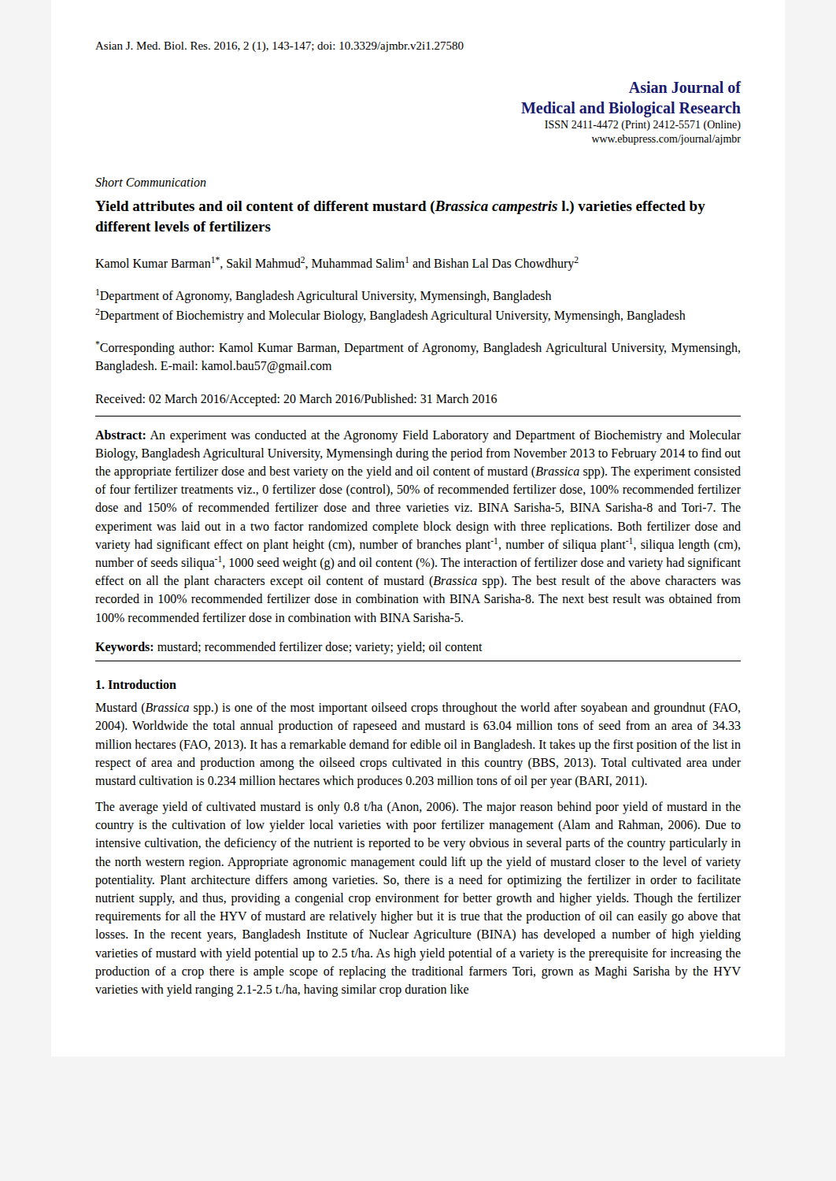Asian J. Med. Biol. Res. 2016, 2 (1), 143-147; doi: 10.3329/ajmbr.v2i1.27580
Asian Journal of Medical and Biological Research ISSN 2411-4472 (Print) 2412-5571 (Online) www.ebupress.com/journal/ajmbr
Short Communication
Yield attributes and oil content of different mustard (Brassica campestris l.) varieties effected by different levels of fertilizers
Kamol Kumar Barman1*, Sakil Mahmud2, Muhammad Salim1 and Bishan Lal Das Chowdhury2
1Department of Agronomy, Bangladesh Agricultural University, Mymensingh, Bangladesh
2Department of Biochemistry and Molecular Biology, Bangladesh Agricultural University, Mymensingh, Bangladesh
*Corresponding author: Kamol Kumar Barman, Department of Agronomy, Bangladesh Agricultural University, Mymensingh, Bangladesh. E-mail: kamol.bau57@gmail.com
Received: 02 March 2016/Accepted: 20 March 2016/Published: 31 March 2016
Abstract: An experiment was conducted at the Agronomy Field Laboratory and Department of Biochemistry and Molecular Biology, Bangladesh Agricultural University, Mymensingh during the period from November 2013 to February 2014 to find out the appropriate fertilizer dose and best variety on the yield and oil content of mustard (Brassica spp). The experiment consisted of four fertilizer treatments viz., 0 fertilizer dose (control), 50% of recommended fertilizer dose, 100% recommended fertilizer dose and 150% of recommended fertilizer dose and three varieties viz. BINA Sarisha-5, BINA Sarisha-8 and Tori-7. The experiment was laid out in a two factor randomized complete block design with three replications. Both fertilizer dose and variety had significant effect on plant height (cm), number of branches plant-1, number of siliqua plant-1, siliqua length (cm), number of seeds siliqua-1, 1000 seed weight (g) and oil content (%). The interaction of fertilizer dose and variety had significant effect on all the plant characters except oil content of mustard (Brassica spp). The best result of the above characters was recorded in 100% recommended fertilizer dose in combination with BINA Sarisha-8. The next best result was obtained from 100% recommended fertilizer dose in combination with BINA Sarisha-5.
Keywords: mustard; recommended fertilizer dose; variety; yield; oil content
1. Introduction
Mustard (Brassica spp.) is one of the most important oilseed crops throughout the world after soyabean and groundnut (FAO, 2004). Worldwide the total annual production of rapeseed and mustard is 63.04 million tons of seed from an area of 34.33 million hectares (FAO, 2013). It has a remarkable demand for edible oil in Bangladesh. It takes up the first position of the list in respect of area and production among the oilseed crops cultivated in this country (BBS, 2013). Total cultivated area under mustard cultivation is 0.234 million hectares which produces 0.203 million tons of oil per year (BARI, 2011).
The average yield of cultivated mustard is only 0.8 t/ha (Anon, 2006). The major reason behind poor yield of mustard in the country is the cultivation of low yielder local varieties with poor fertilizer management (Alam and Rahman, 2006). Due to intensive cultivation, the deficiency of the nutrient is reported to be very obvious in several parts of the country particularly in the north western region. Appropriate agronomic management could lift up the yield of mustard closer to the level of variety potentiality. Plant architecture differs among varieties. So, there is a need for optimizing the fertilizer in order to facilitate nutrient supply, and thus, providing a congenial crop environment for better growth and higher yields. Though the fertilizer requirements for all the HYV of mustard are relatively higher but it is true that the production of oil can easily go above that losses. In the recent years, Bangladesh Institute of Nuclear Agriculture (BINA) has developed a number of high yielding varieties of mustard with yield potential up to 2.5 t/ha. As high yield potential of a variety is the prerequisite for increasing the production of a crop there is ample scope of replacing the traditional farmers Tori, grown as Maghi Sarisha by the HYV varieties with yield ranging 2.1-2.5 t./ha, having similar crop duration like